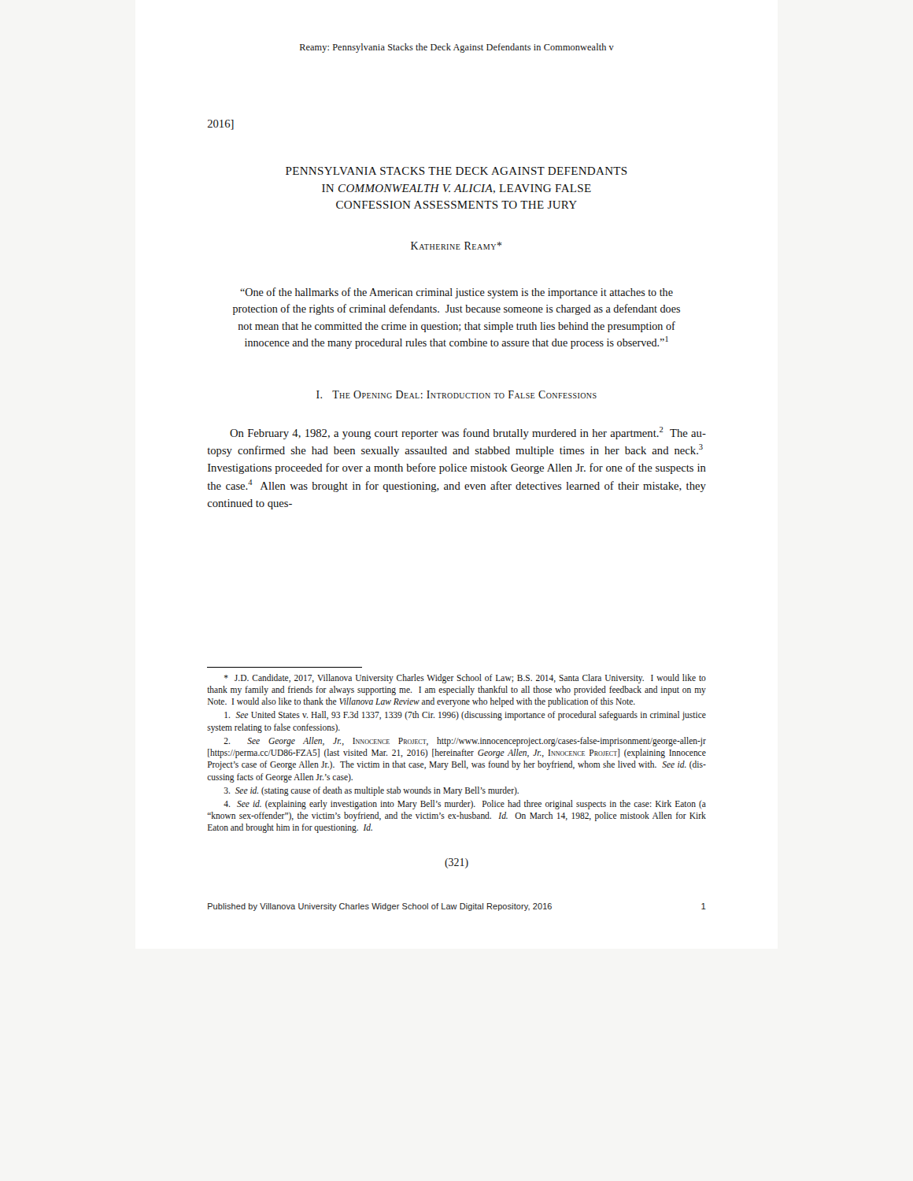Reamy: Pennsylvania Stacks the Deck Against Defendants in Commonwealth v
2016]
Pennsylvania Stacks the Deck Against Defendants
in Commonwealth v. Alicia, Leaving False
Confession Assessments to the Jury
Katherine Reamy*
“One of the hallmarks of the American criminal justice system is the importance it attaches to the protection of the rights of criminal defendants. Just because someone is charged as a defendant does not mean that he committed the crime in question; that simple truth lies behind the presumption of innocence and the many procedural rules that combine to assure that due process is observed.”1
I. The Opening Deal: Introduction to False Confessions
On February 4, 1982, a young court reporter was found brutally murdered in her apartment.2 The autopsy confirmed she had been sexually assaulted and stabbed multiple times in her back and neck.3 Investigations proceeded for over a month before police mistook George Allen Jr. for one of the suspects in the case.4 Allen was brought in for questioning, and even after detectives learned of their mistake, they continued to ques-
* J.D. Candidate, 2017, Villanova University Charles Widger School of Law; B.S. 2014, Santa Clara University. I would like to thank my family and friends for always supporting me. I am especially thankful to all those who provided feedback and input on my Note. I would also like to thank the Villanova Law Review and everyone who helped with the publication of this Note.
1. See United States v. Hall, 93 F.3d 1337, 1339 (7th Cir. 1996) (discussing importance of procedural safeguards in criminal justice system relating to false confessions).
2. See George Allen, Jr., Innocence Project, http://www.innocenceproject.org/cases-false-imprisonment/george-allen-jr [https://perma.cc/UD86-FZA5] (last visited Mar. 21, 2016) [hereinafter George Allen, Jr., Innocence Project] (explaining Innocence Project’s case of George Allen Jr.). The victim in that case, Mary Bell, was found by her boyfriend, whom she lived with. See id. (discussing facts of George Allen Jr.’s case).
3. See id. (stating cause of death as multiple stab wounds in Mary Bell’s murder).
4. See id. (explaining early investigation into Mary Bell’s murder). Police had three original suspects in the case: Kirk Eaton (a “known sex-offender”), the victim’s boyfriend, and the victim’s ex-husband. Id. On March 14, 1982, police mistook Allen for Kirk Eaton and brought him in for questioning. Id.
(321)
Published by Villanova University Charles Widger School of Law Digital Repository, 2016
1